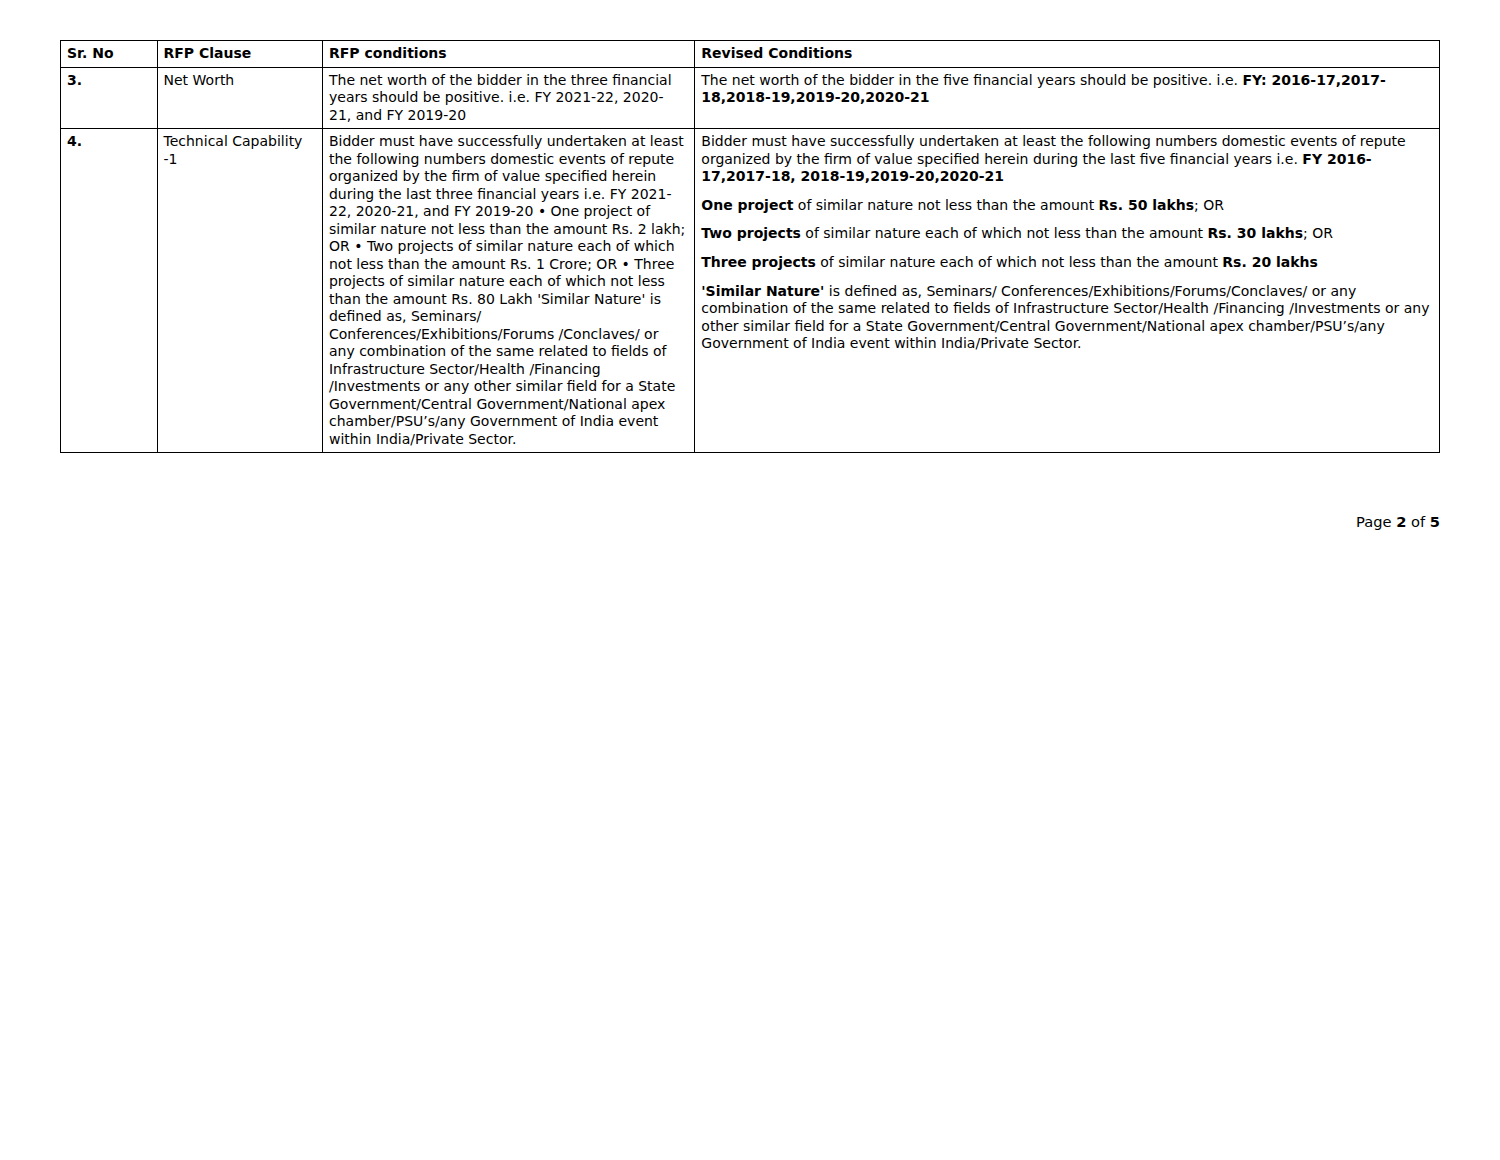| Sr. No | RFP Clause | RFP conditions | Revised Conditions |
| --- | --- | --- | --- |
| 3. | Net Worth | The net worth of the bidder in the three financial years should be positive. i.e. FY 2021-22, 2020- 21, and FY 2019-20 | The net worth of the bidder in the five financial years should be positive. i.e. FY: 2016-17,2017-18,2018-19,2019-20,2020-21 |
| 4. | Technical Capability -1 | Bidder must have successfully undertaken at least the following numbers domestic events of repute organized by the firm of value specified herein during the last three financial years i.e. FY 2021-22, 2020-21, and FY 2019-20 • One project of similar nature not less than the amount Rs. 2 lakh; OR • Two projects of similar nature each of which not less than the amount Rs. 1 Crore; OR • Three projects of similar nature each of which not less than the amount Rs. 80 Lakh 'Similar Nature' is defined as, Seminars/ Conferences/Exhibitions/Forums /Conclaves/ or any combination of the same related to fields of Infrastructure Sector/Health /Financing /Investments or any other similar field for a State Government/Central Government/National apex chamber/PSU’s/any Government of India event within India/Private Sector. | Bidder must have successfully undertaken at least the following numbers domestic events of repute organized by the firm of value specified herein during the last five financial years i.e. FY 2016-17,2017-18, 2018-19,2019-20,2020-21 One project of similar nature not less than the amount Rs. 50 lakhs ; OR Two projects of similar nature each of which not less than the amount Rs. 30 lakhs ; OR Three projects of similar nature each of which not less than the amount Rs. 20 lakhs 'Similar Nature' is defined as, Seminars/ Conferences/Exhibitions/Forums/Conclaves/ or any combination of the same related to fields of Infrastructure Sector/Health /Financing /Investments or any other similar field for a State Government/Central Government/National apex chamber/PSU’s/any Government of India event within India/Private Sector. |
Page 2 of 5